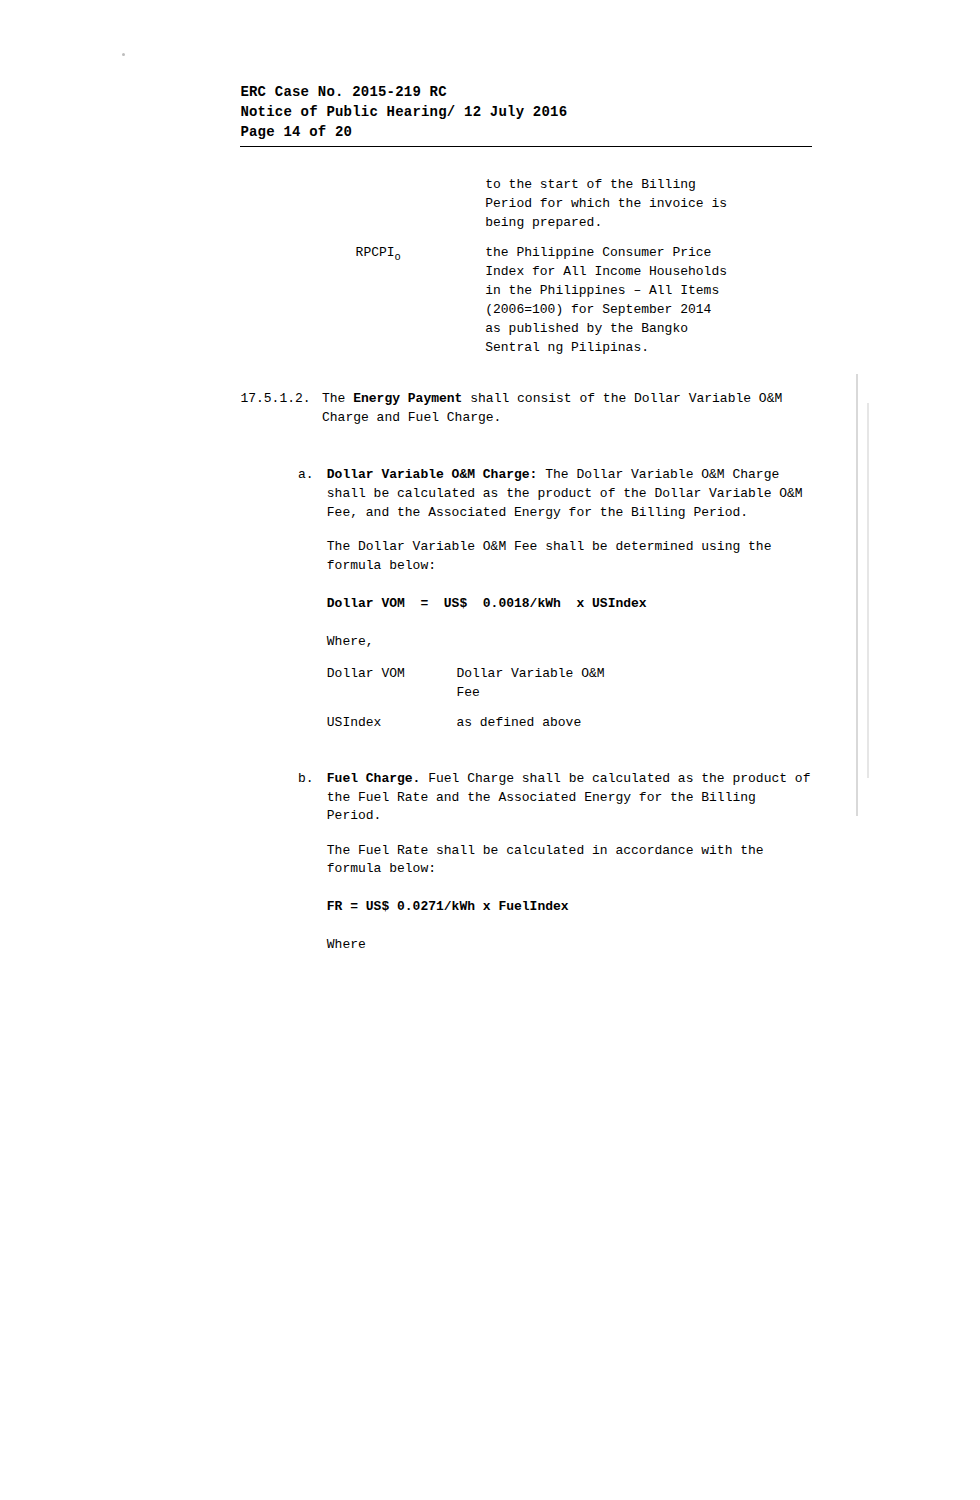ERC Case No. 2015-219 RC
Notice of Public Hearing/ 12 July 2016
Page 14 of 20
to the start of the Billing Period for which the invoice is being prepared.
RPCPIo
the Philippine Consumer Price Index for All Income Households in the Philippines – All Items (2006=100) for September 2014 as published by the Bangko Sentral ng Pilipinas.
17.5.1.2.
The Energy Payment shall consist of the Dollar Variable O&M Charge and Fuel Charge.
a.
Dollar Variable O&M Charge: The Dollar Variable O&M Charge shall be calculated as the product of the Dollar Variable O&M Fee, and the Associated Energy for the Billing Period.
The Dollar Variable O&M Fee shall be determined using the formula below:
Dollar VOM = US$ 0.0018/kWh x USIndex
Where,
Dollar VOM
Dollar Variable O&M
Fee
USIndex
as defined above
b.
Fuel Charge. Fuel Charge shall be calculated as the product of the Fuel Rate and the Associated Energy for the Billing Period.
The Fuel Rate shall be calculated in accordance with the formula below:
FR = US$ 0.0271/kWh x FuelIndex
Where